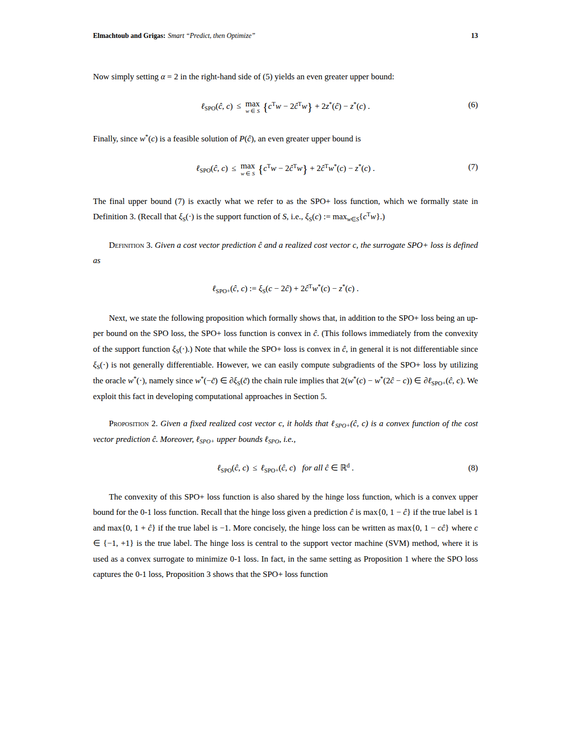Elmachtoub and Grigas:Smart “Predict, then Optimize” 13
Now simply setting α = 2 in the right-hand side of (5) yields an even greater upper bound:
ℓSPO(ĉ, c) ≤ max w ∈ S {cTw − 2ĉTw} + 2z*(ĉ) − z*(c) . (6)
Finally, since w*(c) is a feasible solution of P(ĉ), an even greater upper bound is
ℓSPO(ĉ, c) ≤ max w ∈ S {cTw − 2ĉTw} + 2ĉTw*(c) − z*(c) . (7)
The final upper bound (7) is exactly what we refer to as the SPO+ loss function, which we formally state in Definition 3. (Recall that ξS(·) is the support function of S, i.e., ξS(c) := maxw∈S{cTw}.)
Definition 3. Given a cost vector prediction ĉ and a realized cost vector c, the surrogate SPO+ loss is defined as
ℓSPO+(ĉ, c) := ξS(c − 2ĉ) + 2ĉTw*(c) − z*(c) .
Next, we state the following proposition which formally shows that, in addition to the SPO+ loss being an upper bound on the SPO loss, the SPO+ loss function is convex in ĉ. (This follows immediately from the convexity of the support function ξS(·).) Note that while the SPO+ loss is convex in ĉ, in general it is not differentiable since ξS(·) is not generally differentiable. However, we can easily compute subgradients of the SPO+ loss by utilizing the oracle w*(·), namely since w*(−c̃) ∈ ∂ξS(c̃) the chain rule implies that 2(w*(c) − w*(2ĉ − c)) ∈ ∂ℓSPO+(ĉ, c). We exploit this fact in developing computational approaches in Section 5.
Proposition 2. Given a fixed realized cost vector c, it holds that ℓSPO+(ĉ, c) is a convex function of the cost vector prediction ĉ. Moreover, ℓSPO+ upper bounds ℓSPO, i.e.,
ℓSPO(ĉ, c) ≤ ℓSPO+(ĉ, c) for all ĉ ∈ ℝd . (8)
The convexity of this SPO+ loss function is also shared by the hinge loss function, which is a convex upper bound for the 0-1 loss function. Recall that the hinge loss given a prediction ĉ is max{0, 1 − ĉ} if the true label is 1 and max{0, 1 + ĉ} if the true label is −1. More concisely, the hinge loss can be written as max{0, 1 − cĉ} where c ∈ {−1, +1} is the true label. The hinge loss is central to the support vector machine (SVM) method, where it is used as a convex surrogate to minimize 0-1 loss. In fact, in the same setting as Proposition 1 where the SPO loss captures the 0-1 loss, Proposition 3 shows that the SPO+ loss function